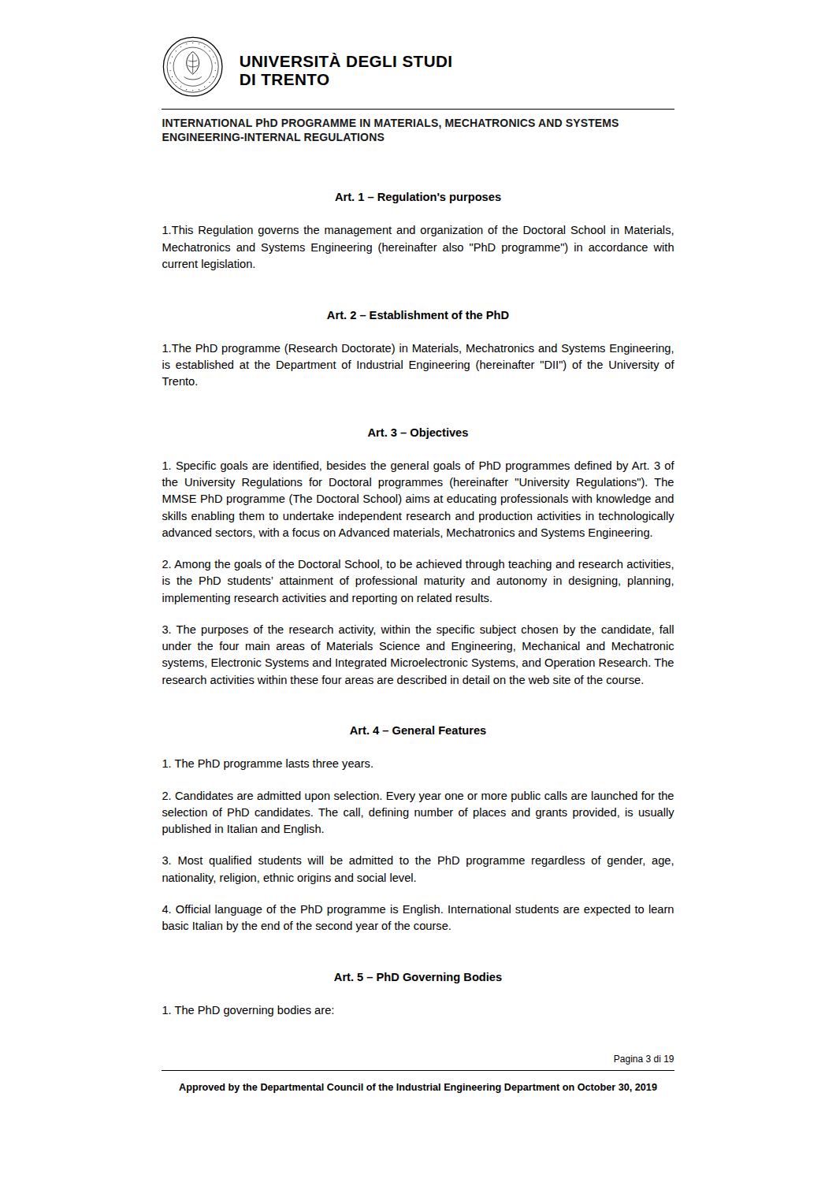UNIVERSITÀ DEGLI STUDI DI TRENTO
INTERNATIONAL PhD PROGRAMME IN MATERIALS, MECHATRONICS AND SYSTEMS
ENGINEERING-INTERNAL REGULATIONS
Art. 1 – Regulation's purposes
1.This Regulation governs the management and organization of the Doctoral School in Materials, Mechatronics and Systems Engineering (hereinafter also "PhD programme") in accordance with current legislation.
Art. 2 – Establishment of the PhD
1.The PhD programme (Research Doctorate) in Materials, Mechatronics and Systems Engineering, is established at the Department of Industrial Engineering (hereinafter "DII") of the University of Trento.
Art. 3 – Objectives
1. Specific goals are identified, besides the general goals of PhD programmes defined by Art. 3 of the University Regulations for Doctoral programmes (hereinafter "University Regulations"). The MMSE PhD programme (The Doctoral School) aims at educating professionals with knowledge and skills enabling them to undertake independent research and production activities in technologically advanced sectors, with a focus on Advanced materials, Mechatronics and Systems Engineering.
2. Among the goals of the Doctoral School, to be achieved through teaching and research activities, is the PhD students’ attainment of professional maturity and autonomy in designing, planning, implementing research activities and reporting on related results.
3. The purposes of the research activity, within the specific subject chosen by the candidate, fall under the four main areas of Materials Science and Engineering, Mechanical and Mechatronic systems, Electronic Systems and Integrated Microelectronic Systems, and Operation Research. The research activities within these four areas are described in detail on the web site of the course.
Art. 4 – General Features
1. The PhD programme lasts three years.
2. Candidates are admitted upon selection. Every year one or more public calls are launched for the selection of PhD candidates. The call, defining number of places and grants provided, is usually published in Italian and English.
3. Most qualified students will be admitted to the PhD programme regardless of gender, age, nationality, religion, ethnic origins and social level.
4. Official language of the PhD programme is English. International students are expected to learn basic Italian by the end of the second year of the course.
Art. 5 – PhD Governing Bodies
1. The PhD governing bodies are:
Pagina 3 di 19
Approved by the Departmental Council of the Industrial Engineering Department on October 30, 2019